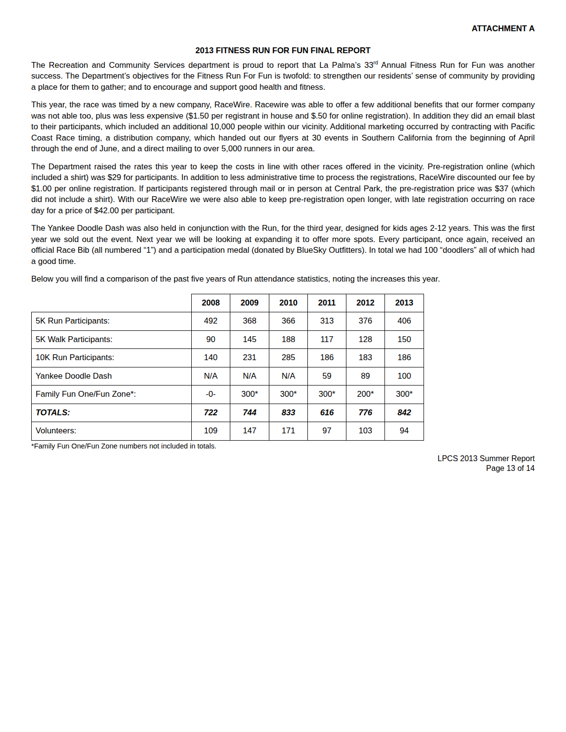ATTACHMENT A
2013 FITNESS RUN FOR FUN FINAL REPORT
The Recreation and Community Services department is proud to report that La Palma’s 33rd Annual Fitness Run for Fun was another success. The Department’s objectives for the Fitness Run For Fun is twofold: to strengthen our residents’ sense of community by providing a place for them to gather; and to encourage and support good health and fitness.
This year, the race was timed by a new company, RaceWire. Racewire was able to offer a few additional benefits that our former company was not able too, plus was less expensive ($1.50 per registrant in house and $.50 for online registration). In addition they did an email blast to their participants, which included an additional 10,000 people within our vicinity. Additional marketing occurred by contracting with Pacific Coast Race timing, a distribution company, which handed out our flyers at 30 events in Southern California from the beginning of April through the end of June, and a direct mailing to over 5,000 runners in our area.
The Department raised the rates this year to keep the costs in line with other races offered in the vicinity. Pre-registration online (which included a shirt) was $29 for participants. In addition to less administrative time to process the registrations, RaceWire discounted our fee by $1.00 per online registration. If participants registered through mail or in person at Central Park, the pre-registration price was $37 (which did not include a shirt). With our RaceWire we were also able to keep pre-registration open longer, with late registration occurring on race day for a price of $42.00 per participant.
The Yankee Doodle Dash was also held in conjunction with the Run, for the third year, designed for kids ages 2-12 years. This was the first year we sold out the event. Next year we will be looking at expanding it to offer more spots. Every participant, once again, received an official Race Bib (all numbered “1”) and a participation medal (donated by BlueSky Outfitters). In total we had 100 “doodlers” all of which had a good time.
Below you will find a comparison of the past five years of Run attendance statistics, noting the increases this year.
| | 2008 | 2009 | 2010 | 2011 | 2012 | 2013 |
| --- | --- | --- | --- | --- | --- | --- |
| 5K Run Participants: | 492 | 368 | 366 | 313 | 376 | 406 |
| 5K Walk Participants: | 90 | 145 | 188 | 117 | 128 | 150 |
| 10K Run Participants: | 140 | 231 | 285 | 186 | 183 | 186 |
| Yankee Doodle Dash | N/A | N/A | N/A | 59 | 89 | 100 |
| Family Fun One/Fun Zone*: | -0- | 300* | 300* | 300* | 200* | 300* |
| TOTALS: | 722 | 744 | 833 | 616 | 776 | 842 |
| Volunteers: | 109 | 147 | 171 | 97 | 103 | 94 |
*Family Fun One/Fun Zone numbers not included in totals.
LPCS 2013 Summer Report
Page 13 of 14